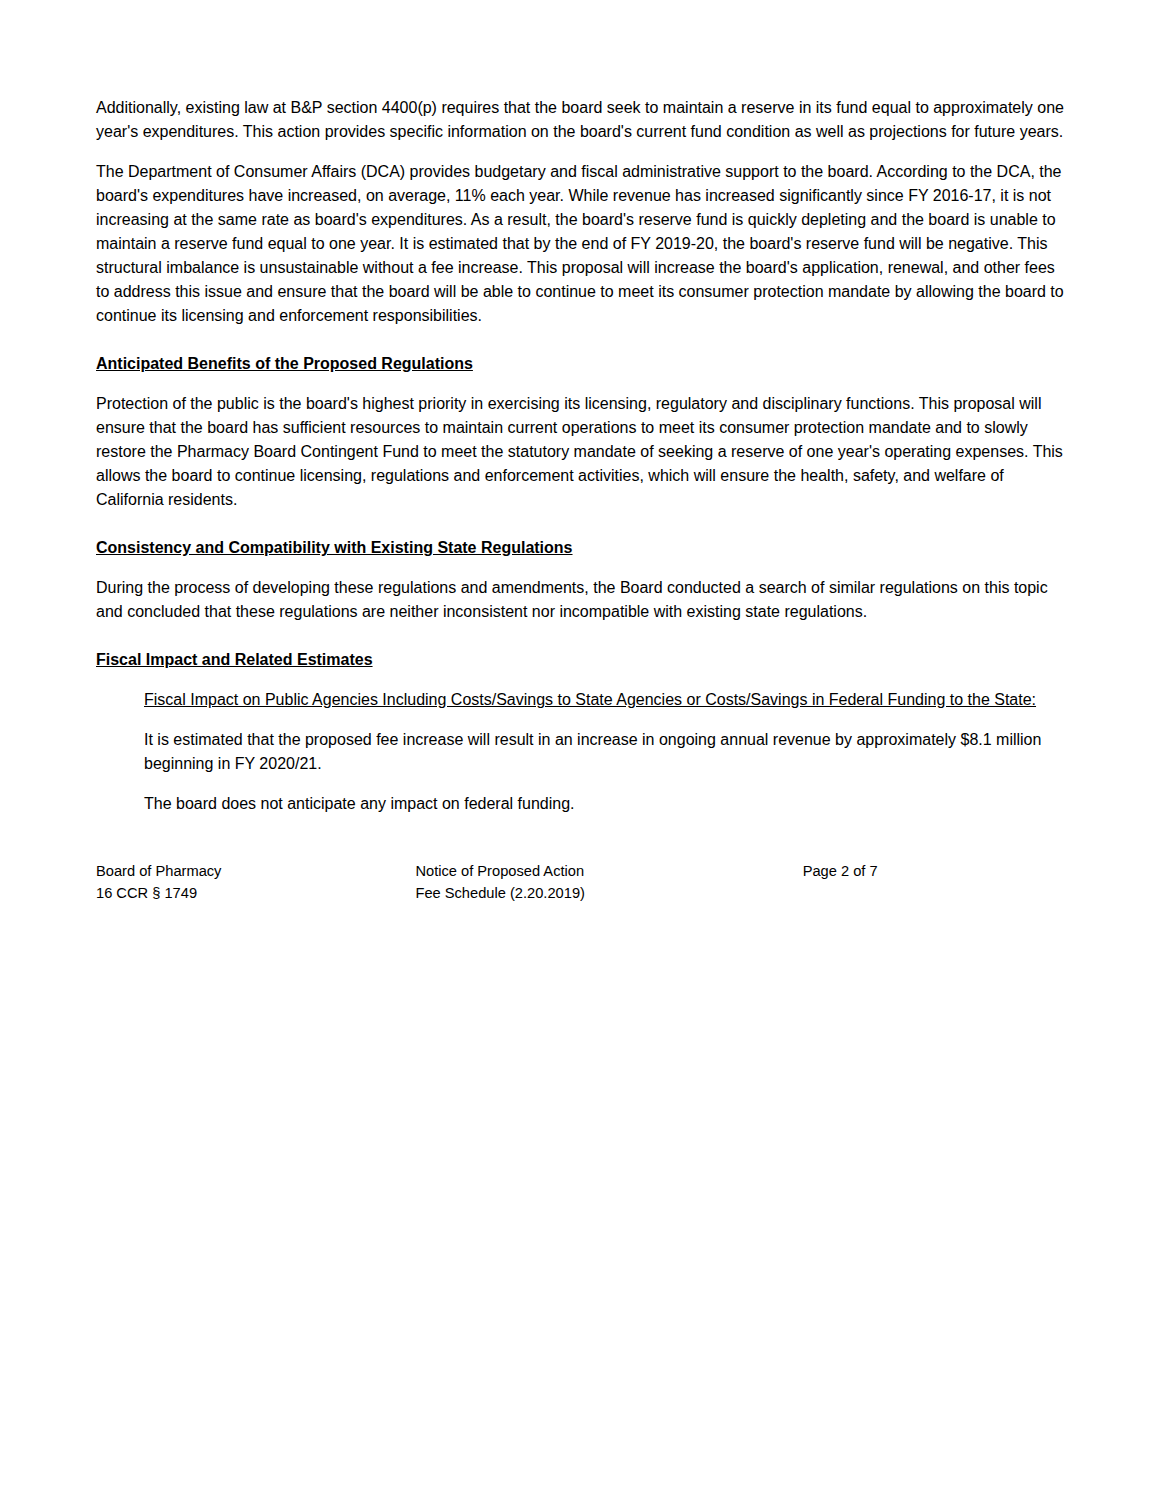Additionally, existing law at B&P section 4400(p) requires that the board seek to maintain a reserve in its fund equal to approximately one year's expenditures. This action provides specific information on the board's current fund condition as well as projections for future years.
The Department of Consumer Affairs (DCA) provides budgetary and fiscal administrative support to the board. According to the DCA, the board's expenditures have increased, on average, 11% each year. While revenue has increased significantly since FY 2016-17, it is not increasing at the same rate as board's expenditures. As a result, the board's reserve fund is quickly depleting and the board is unable to maintain a reserve fund equal to one year. It is estimated that by the end of FY 2019-20, the board's reserve fund will be negative. This structural imbalance is unsustainable without a fee increase. This proposal will increase the board's application, renewal, and other fees to address this issue and ensure that the board will be able to continue to meet its consumer protection mandate by allowing the board to continue its licensing and enforcement responsibilities.
Anticipated Benefits of the Proposed Regulations
Protection of the public is the board's highest priority in exercising its licensing, regulatory and disciplinary functions. This proposal will ensure that the board has sufficient resources to maintain current operations to meet its consumer protection mandate and to slowly restore the Pharmacy Board Contingent Fund to meet the statutory mandate of seeking a reserve of one year's operating expenses. This allows the board to continue licensing, regulations and enforcement activities, which will ensure the health, safety, and welfare of California residents.
Consistency and Compatibility with Existing State Regulations
During the process of developing these regulations and amendments, the Board conducted a search of similar regulations on this topic and concluded that these regulations are neither inconsistent nor incompatible with existing state regulations.
Fiscal Impact and Related Estimates
Fiscal Impact on Public Agencies Including Costs/Savings to State Agencies or Costs/Savings in Federal Funding to the State:
It is estimated that the proposed fee increase will result in an increase in ongoing annual revenue by approximately $8.1 million beginning in FY 2020/21.
The board does not anticipate any impact on federal funding.
| Board of Pharmacy 16 CCR § 1749 | Notice of Proposed Action Fee Schedule (2.20.2019) | Page 2 of 7 |